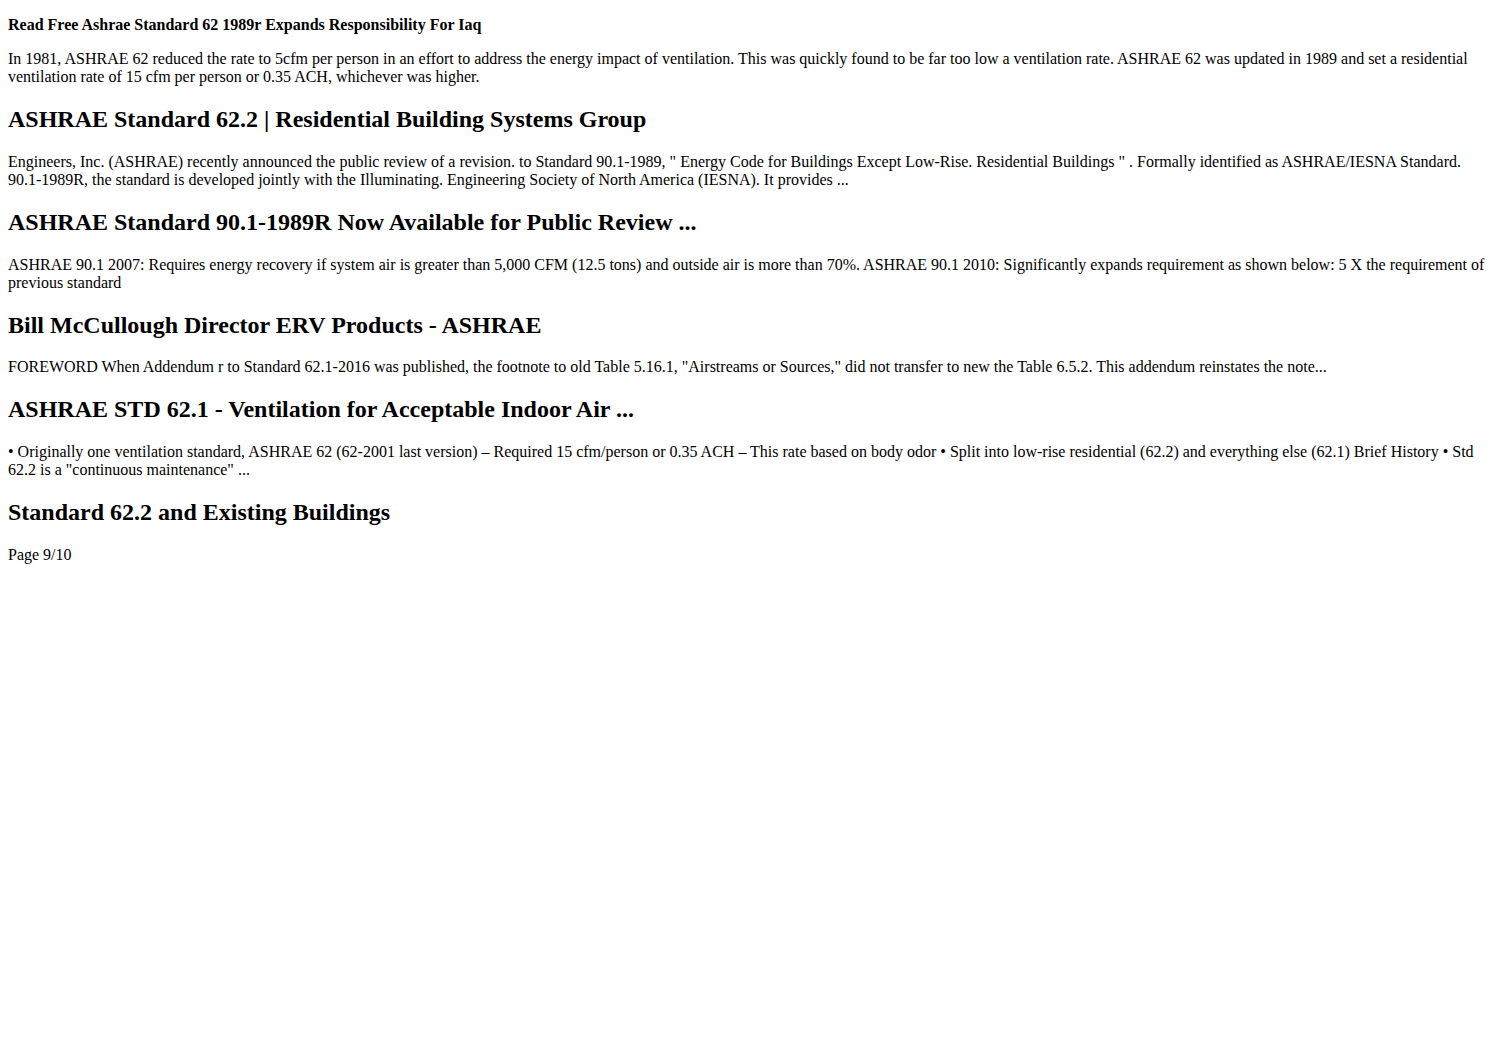Read Free Ashrae Standard 62 1989r Expands Responsibility For Iaq
In 1981, ASHRAE 62 reduced the rate to 5cfm per person in an effort to address the energy impact of ventilation. This was quickly found to be far too low a ventilation rate. ASHRAE 62 was updated in 1989 and set a residential ventilation rate of 15 cfm per person or 0.35 ACH, whichever was higher.
ASHRAE Standard 62.2 | Residential Building Systems Group
Engineers, Inc. (ASHRAE) recently announced the public review of a revision. to Standard 90.1-1989, " Energy Code for Buildings Except Low-Rise. Residential Buildings " . Formally identified as ASHRAE/IESNA Standard. 90.1-1989R, the standard is developed jointly with the Illuminating. Engineering Society of North America (IESNA). It provides ...
ASHRAE Standard 90.1-1989R Now Available for Public Review ...
ASHRAE 90.1 2007: Requires energy recovery if system air is greater than 5,000 CFM (12.5 tons) and outside air is more than 70%. ASHRAE 90.1 2010: Significantly expands requirement as shown below: 5 X the requirement of previous standard
Bill McCullough Director ERV Products - ASHRAE
FOREWORD When Addendum r to Standard 62.1-2016 was published, the footnote to old Table 5.16.1, "Airstreams or Sources," did not transfer to new the Table 6.5.2. This addendum reinstates the note...
ASHRAE STD 62.1 - Ventilation for Acceptable Indoor Air ...
• Originally one ventilation standard, ASHRAE 62 (62-2001 last version) – Required 15 cfm/person or 0.35 ACH – This rate based on body odor • Split into low-rise residential (62.2) and everything else (62.1) Brief History • Std 62.2 is a "continuous maintenance" ...
Standard 62.2 and Existing Buildings
Page 9/10